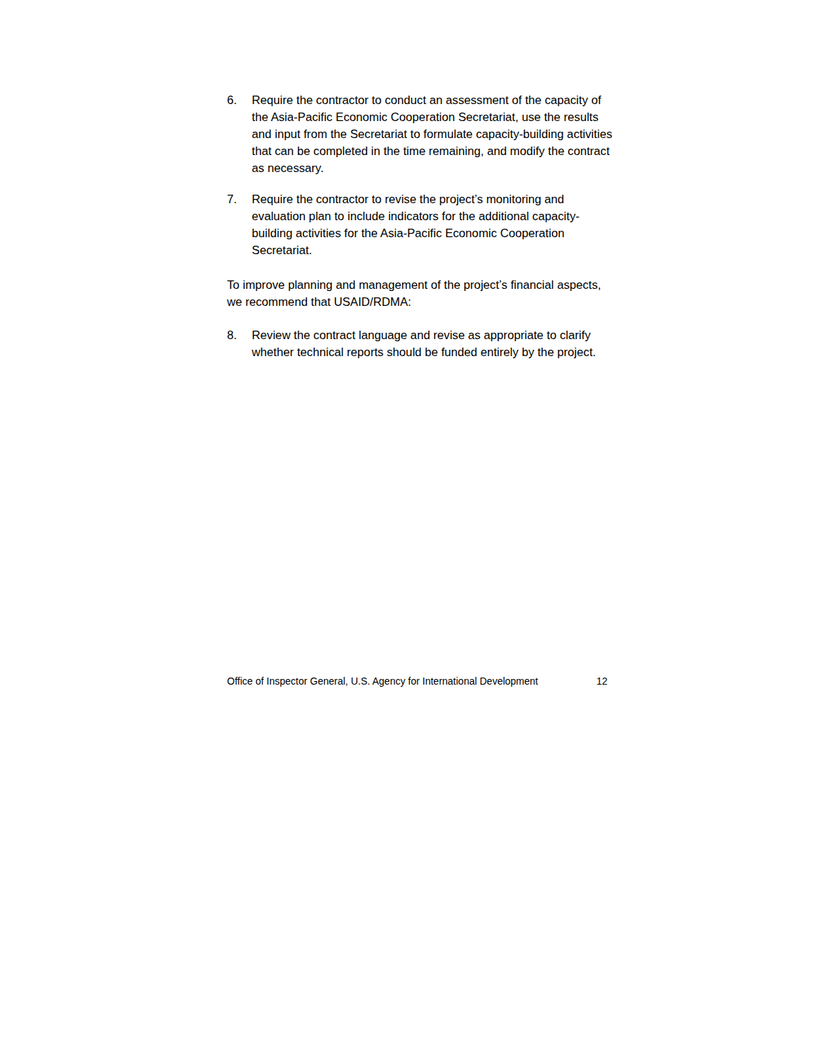6. Require the contractor to conduct an assessment of the capacity of the Asia-Pacific Economic Cooperation Secretariat, use the results and input from the Secretariat to formulate capacity-building activities that can be completed in the time remaining, and modify the contract as necessary.
7. Require the contractor to revise the project’s monitoring and evaluation plan to include indicators for the additional capacity-building activities for the Asia-Pacific Economic Cooperation Secretariat.
To improve planning and management of the project’s financial aspects, we recommend that USAID/RDMA:
8. Review the contract language and revise as appropriate to clarify whether technical reports should be funded entirely by the project.
Office of Inspector General, U.S. Agency for International Development 12